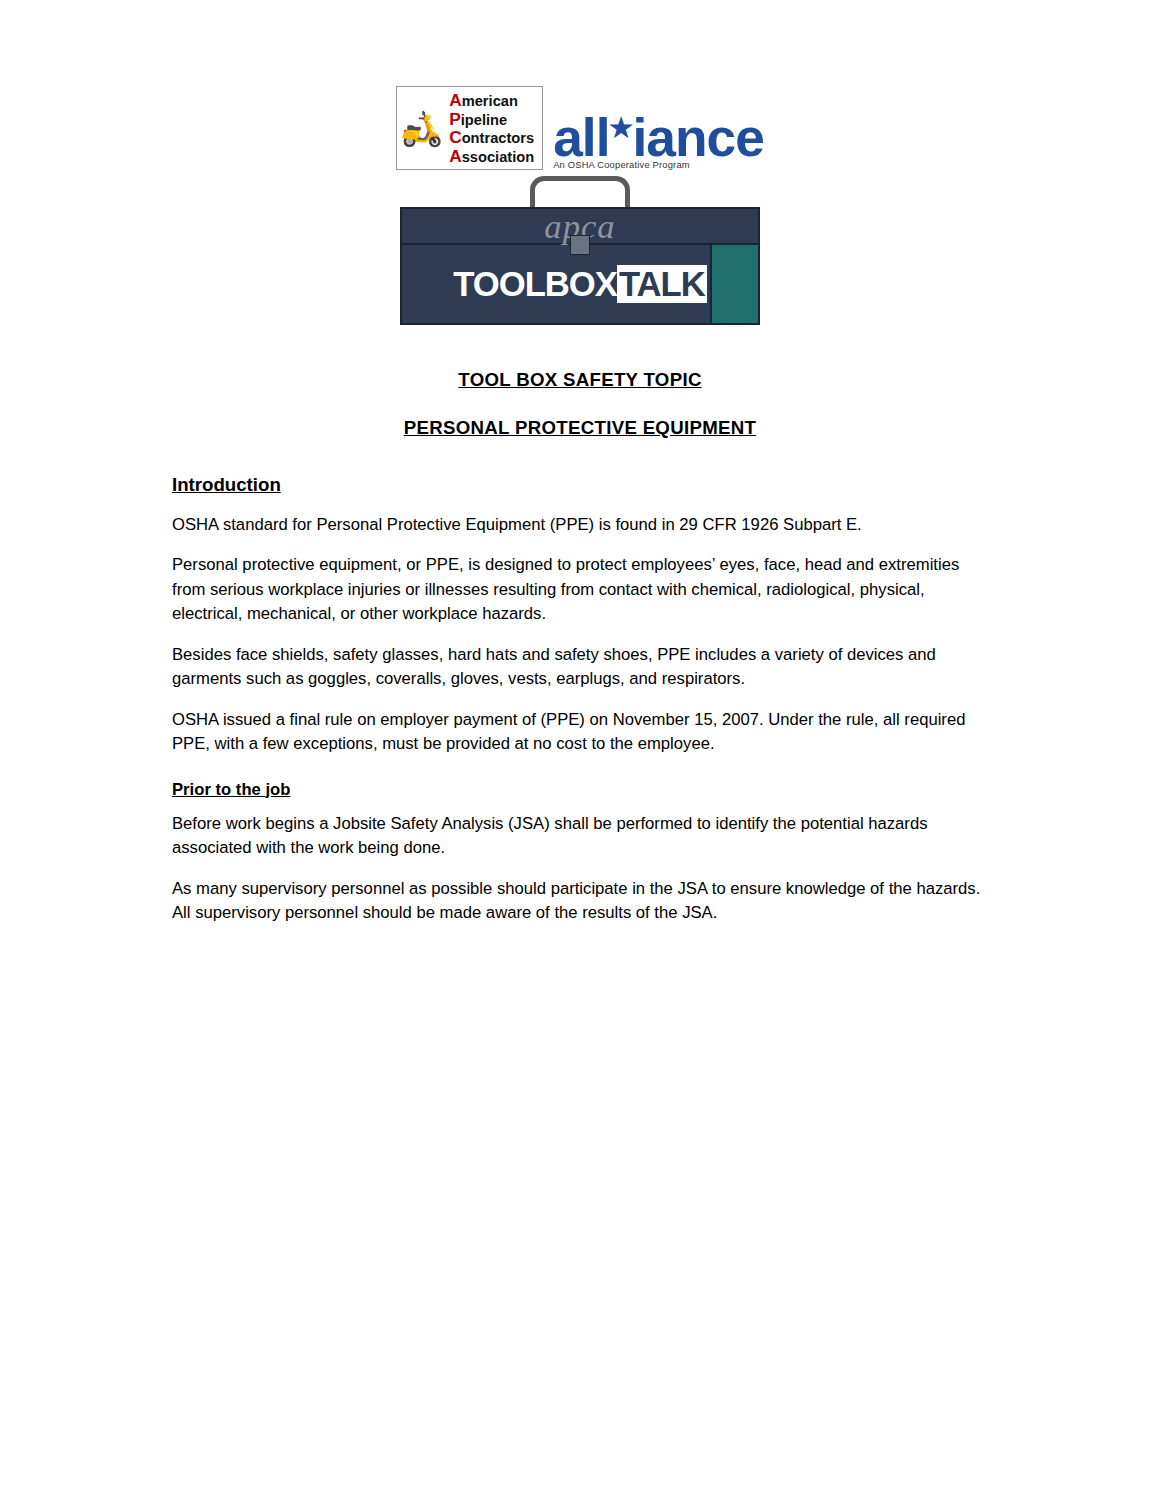🛵
American
Pipeline
Contractors
Association
all★iance
An OSHA Cooperative Program
apca
TOOLBOXTALK
TOOL BOX SAFETY TOPIC PERSONAL PROTECTIVE EQUIPMENT
Introduction
OSHA standard for Personal Protective Equipment (PPE) is found in 29 CFR 1926 Subpart E.
Personal protective equipment, or PPE, is designed to protect employees’ eyes, face, head and extremities from serious workplace injuries or illnesses resulting from contact with chemical, radiological, physical, electrical, mechanical, or other workplace hazards.
Besides face shields, safety glasses, hard hats and safety shoes, PPE includes a variety of devices and garments such as goggles, coveralls, gloves, vests, earplugs, and respirators.
OSHA issued a final rule on employer payment of (PPE) on November 15, 2007. Under the rule, all required PPE, with a few exceptions, must be provided at no cost to the employee.
Prior to the job
Before work begins a Jobsite Safety Analysis (JSA) shall be performed to identify the potential hazards associated with the work being done.
As many supervisory personnel as possible should participate in the JSA to ensure knowledge of the hazards. All supervisory personnel should be made aware of the results of the JSA.